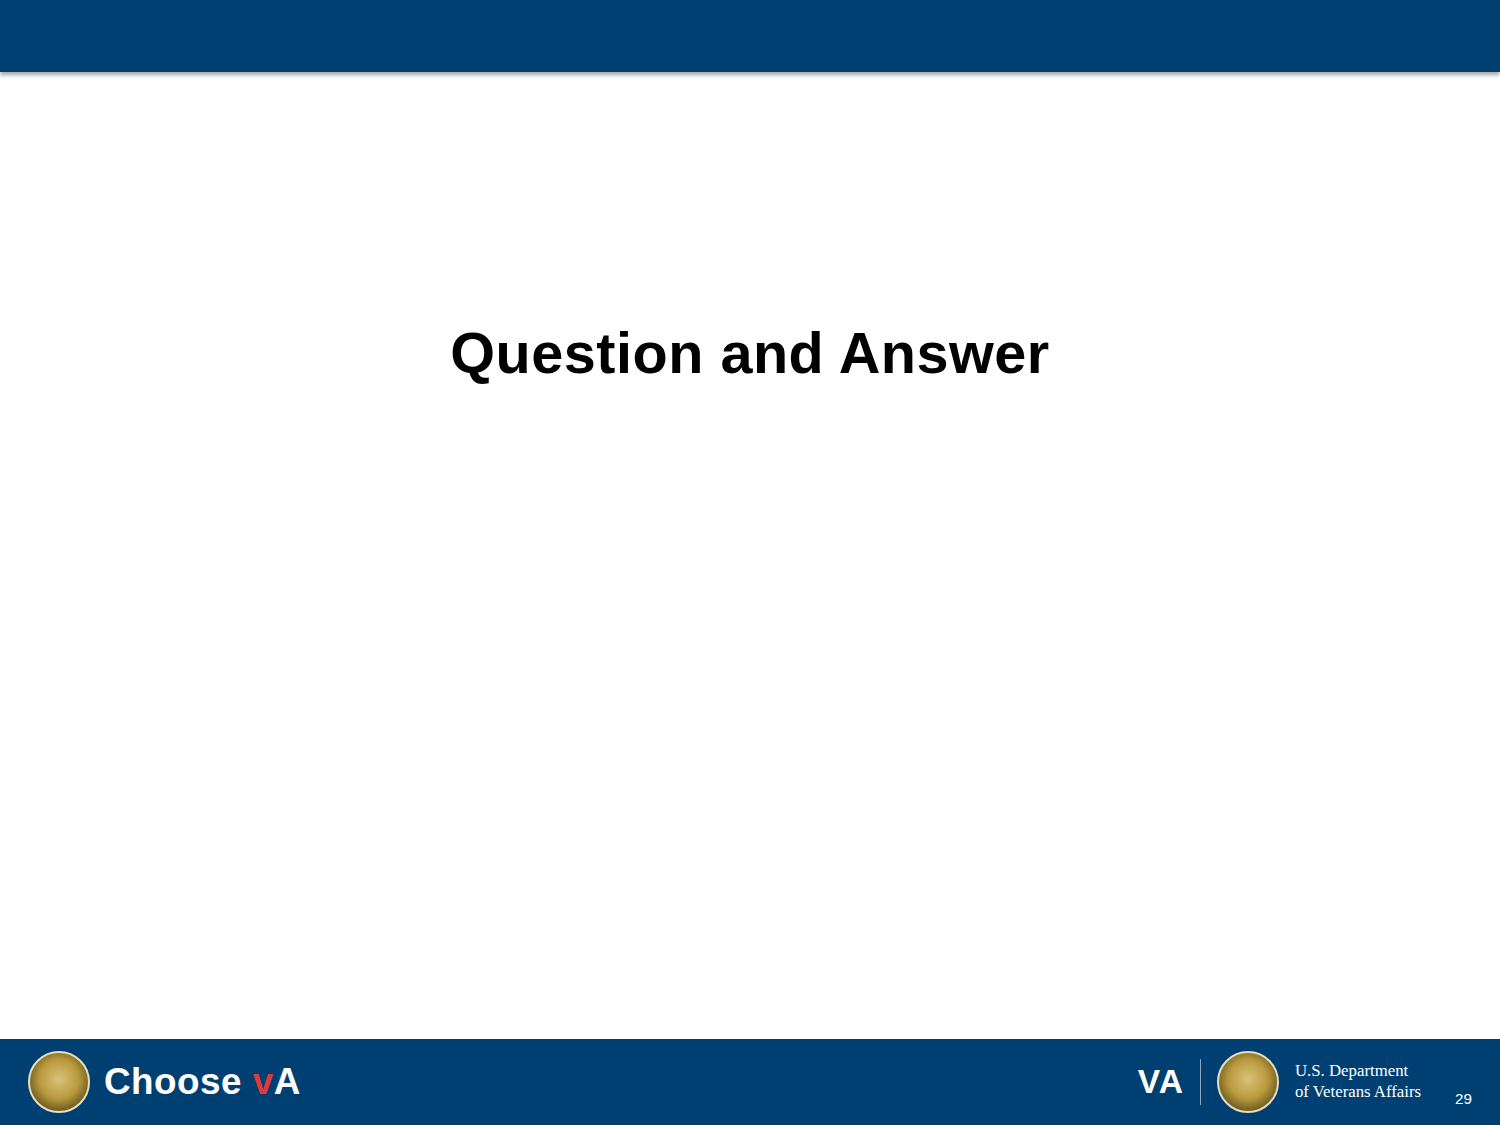Question and Answer
Choose v A
VA
U.S. Department
of Veterans Affairs
29